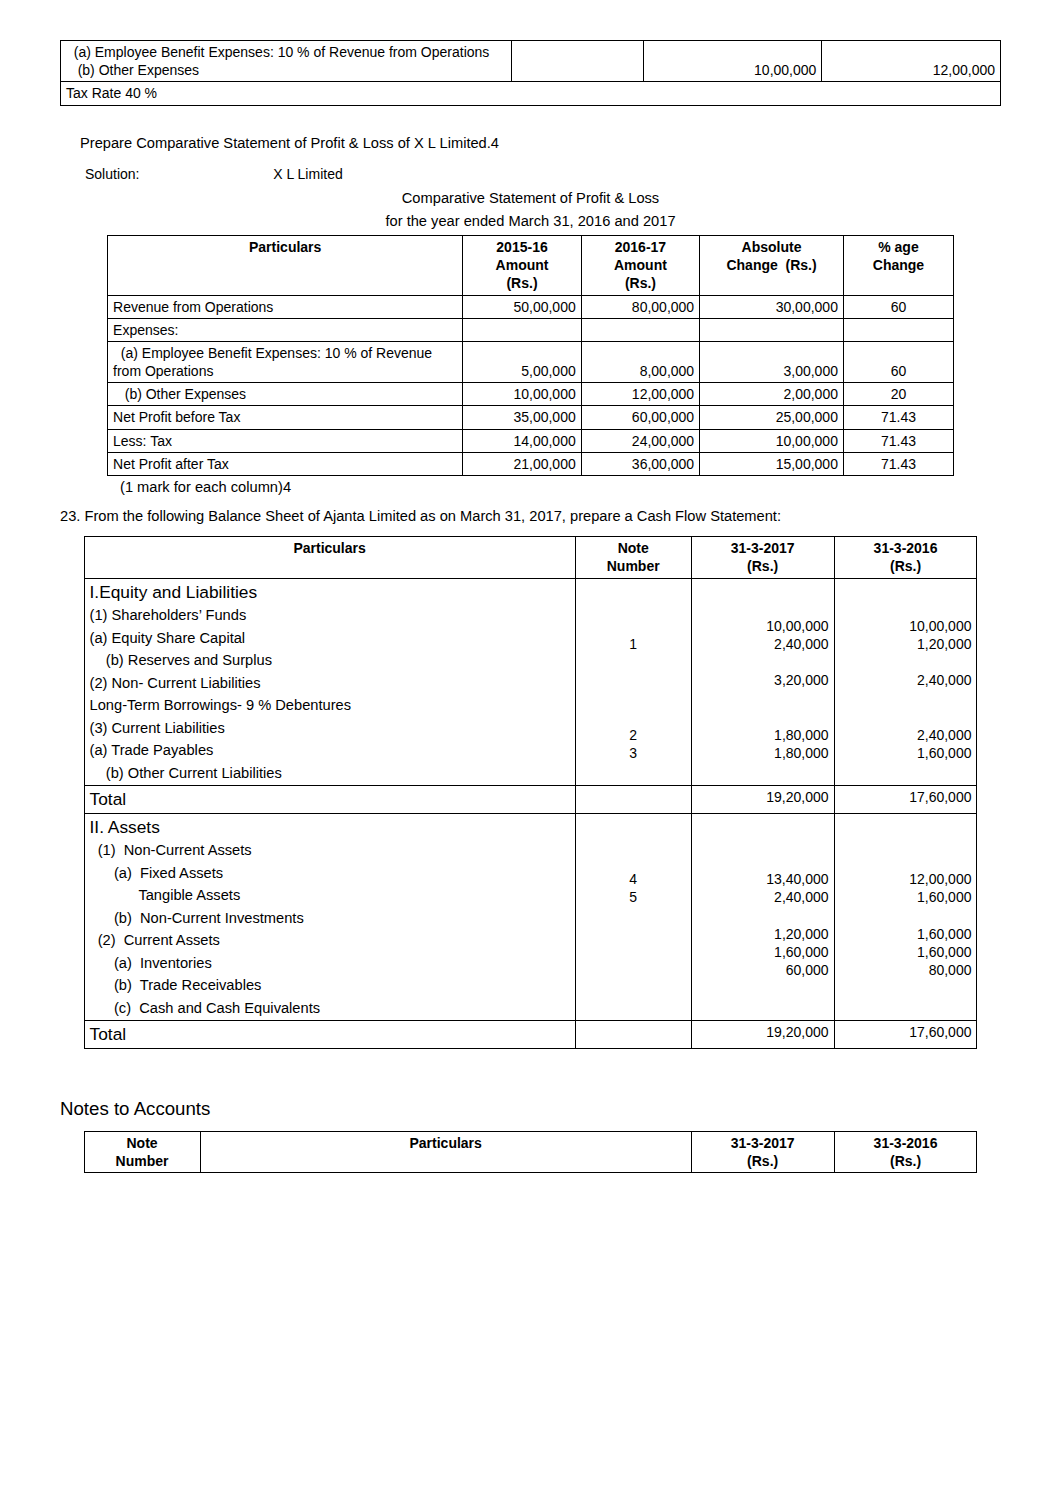| (a) Employee Benefit Expenses: 10 % of Revenue from Operations (b) Other Expenses | | 10,00,000 | 12,00,000 |
| Tax Rate 40 % |
Prepare Comparative Statement of Profit & Loss of X L Limited.4
| Solution: | X L Limited |
Comparative Statement of Profit & Loss
for the year ended March 31, 2016 and 2017
| Particulars | 2015-16 Amount (Rs.) | 2016-17 Amount (Rs.) | Absolute Change (Rs.) | % age Change |
| --- | --- | --- | --- | --- |
| Revenue from Operations | 50,00,000 | 80,00,000 | 30,00,000 | 60 |
| Expenses: | | | | |
| (a) Employee Benefit Expenses: 10 % of Revenue from Operations | 5,00,000 | 8,00,000 | 3,00,000 | 60 |
| (b) Other Expenses | 10,00,000 | 12,00,000 | 2,00,000 | 20 |
| Net Profit before Tax | 35,00,000 | 60,00,000 | 25,00,000 | 71.43 |
| Less: Tax | 14,00,000 | 24,00,000 | 10,00,000 | 71.43 |
| Net Profit after Tax | 21,00,000 | 36,00,000 | 15,00,000 | 71.43 |
(1 mark for each column)4
23. From the following Balance Sheet of Ajanta Limited as on March 31, 2017, prepare a Cash Flow Statement:
| Particulars | Note Number | 31-3-2017 (Rs.) | 31-3-2016 (Rs.) |
| --- | --- | --- | --- |
| I.Equity and Liabilities (1) Shareholders’ Funds (a) Equity Share Capital (b) Reserves and Surplus (2) Non- Current Liabilities Long-Term Borrowings- 9 % Debentures (3) Current Liabilities (a) Trade Payables (b) Other Current Liabilities | 1 2 3 | 10,00,000 2,40,000 3,20,000 1,80,000 1,80,000 | 10,00,000 1,20,000 2,40,000 2,40,000 1,60,000 |
| Total | | 19,20,000 | 17,60,000 |
| II. Assets (1) Non-Current Assets (a) Fixed Assets Tangible Assets (b) Non-Current Investments (2) Current Assets (a) Inventories (b) Trade Receivables (c) Cash and Cash Equivalents | 4 5 | 13,40,000 2,40,000 1,20,000 1,60,000 60,000 | 12,00,000 1,60,000 1,60,000 1,60,000 80,000 |
| Total | | 19,20,000 | 17,60,000 |
Notes to Accounts
| Note Number | Particulars | 31-3-2017 (Rs.) | 31-3-2016 (Rs.) |
| --- | --- | --- | --- |